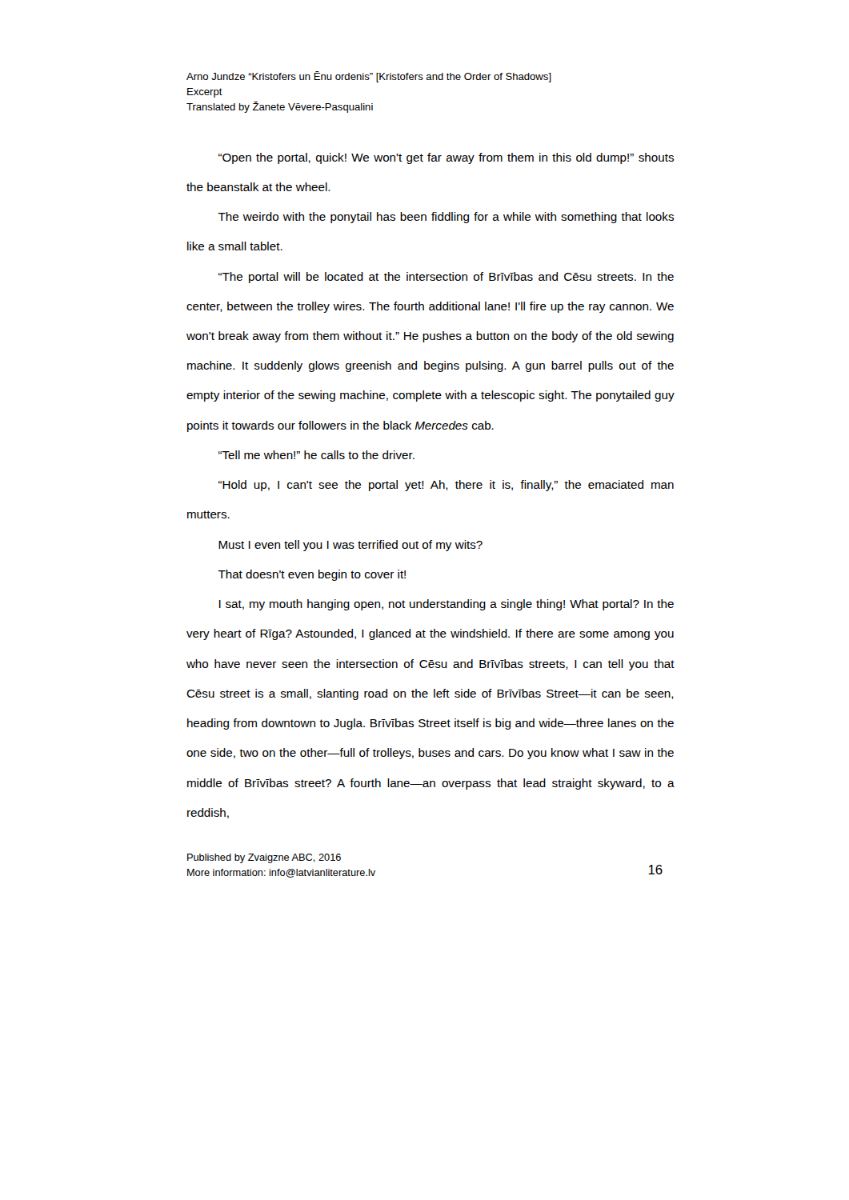Arno Jundze “Kristofers un Ēnu ordenis” [Kristofers and the Order of Shadows]
Excerpt
Translated by Žanete Vēvere-Pasqualini
“Open the portal, quick! We won't get far away from them in this old dump!” shouts the beanstalk at the wheel.
The weirdo with the ponytail has been fiddling for a while with something that looks like a small tablet.
“The portal will be located at the intersection of Brīvības and Cēsu streets. In the center, between the trolley wires. The fourth additional lane! I'll fire up the ray cannon. We won't break away from them without it.” He pushes a button on the body of the old sewing machine. It suddenly glows greenish and begins pulsing. A gun barrel pulls out of the empty interior of the sewing machine, complete with a telescopic sight. The ponytailed guy points it towards our followers in the black Mercedes cab.
“Tell me when!” he calls to the driver.
“Hold up, I can't see the portal yet! Ah, there it is, finally,” the emaciated man mutters.
Must I even tell you I was terrified out of my wits?
That doesn't even begin to cover it!
I sat, my mouth hanging open, not understanding a single thing! What portal? In the very heart of Rīga? Astounded, I glanced at the windshield. If there are some among you who have never seen the intersection of Cēsu and Brīvības streets, I can tell you that Cēsu street is a small, slanting road on the left side of Brīvības Street—it can be seen, heading from downtown to Jugla. Brīvības Street itself is big and wide—three lanes on the one side, two on the other—full of trolleys, buses and cars. Do you know what I saw in the middle of Brīvības street? A fourth lane—an overpass that lead straight skyward, to a reddish,
Published by Zvaigzne ABC, 2016
More information: info@latvianliterature.lv
16